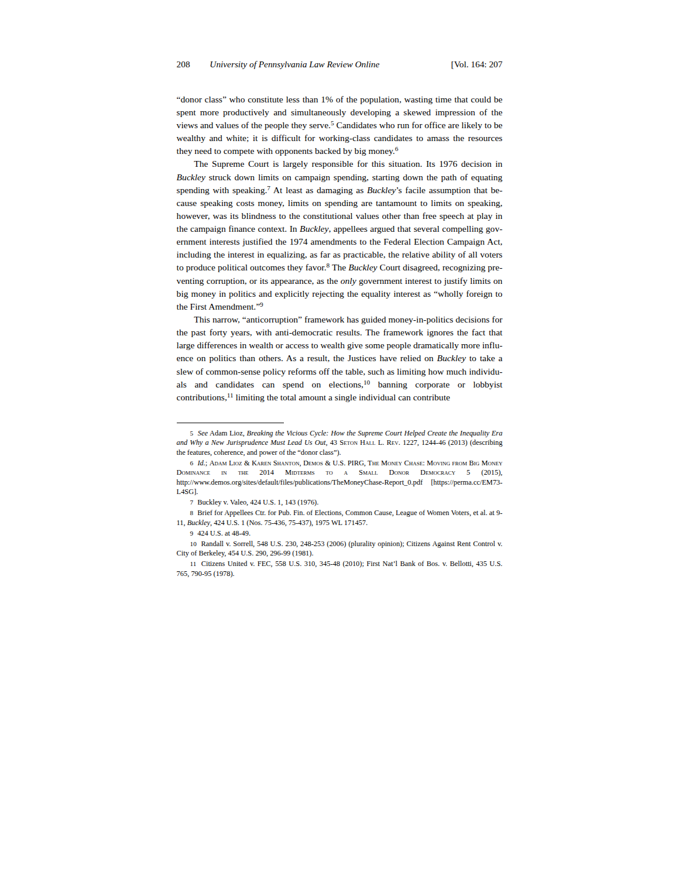208 University of Pennsylvania Law Review Online [Vol. 164: 207
“donor class” who constitute less than 1% of the population, wasting time that could be spent more productively and simultaneously developing a skewed impression of the views and values of the people they serve.5 Candidates who run for office are likely to be wealthy and white; it is difficult for working-class candidates to amass the resources they need to compete with opponents backed by big money.6
The Supreme Court is largely responsible for this situation. Its 1976 decision in Buckley struck down limits on campaign spending, starting down the path of equating spending with speaking.7 At least as damaging as Buckley’s facile assumption that because speaking costs money, limits on spending are tantamount to limits on speaking, however, was its blindness to the constitutional values other than free speech at play in the campaign finance context. In Buckley, appellees argued that several compelling government interests justified the 1974 amendments to the Federal Election Campaign Act, including the interest in equalizing, as far as practicable, the relative ability of all voters to produce political outcomes they favor.8 The Buckley Court disagreed, recognizing preventing corruption, or its appearance, as the only government interest to justify limits on big money in politics and explicitly rejecting the equality interest as “wholly foreign to the First Amendment.”9
This narrow, “anticorruption” framework has guided money-in-politics decisions for the past forty years, with anti-democratic results. The framework ignores the fact that large differences in wealth or access to wealth give some people dramatically more influence on politics than others. As a result, the Justices have relied on Buckley to take a slew of common-sense policy reforms off the table, such as limiting how much individuals and candidates can spend on elections,10 banning corporate or lobbyist contributions,11 limiting the total amount a single individual can contribute
5 See Adam Lioz, Breaking the Vicious Cycle: How the Supreme Court Helped Create the Inequality Era and Why a New Jurisprudence Must Lead Us Out, 43 Seton Hall L. Rev. 1227, 1244-46 (2013) (describing the features, coherence, and power of the “donor class”).
6 Id.; Adam Lioz & Karen Shanton, Demos & U.S. PIRG, The Money Chase: Moving from Big Money Dominance in the 2014 Midterms to a Small Donor Democracy 5 (2015), http://www.demos.org/sites/default/files/publications/TheMoneyChase-Report_0.pdf [https://perma.cc/EM73-L4SG].
7 Buckley v. Valeo, 424 U.S. 1, 143 (1976).
8 Brief for Appellees Ctr. for Pub. Fin. of Elections, Common Cause, League of Women Voters, et al. at 9-11, Buckley, 424 U.S. 1 (Nos. 75-436, 75-437), 1975 WL 171457.
9 424 U.S. at 48-49.
10 Randall v. Sorrell, 548 U.S. 230, 248-253 (2006) (plurality opinion); Citizens Against Rent Control v. City of Berkeley, 454 U.S. 290, 296-99 (1981).
11 Citizens United v. FEC, 558 U.S. 310, 345-48 (2010); First Nat’l Bank of Bos. v. Bellotti, 435 U.S. 765, 790-95 (1978).